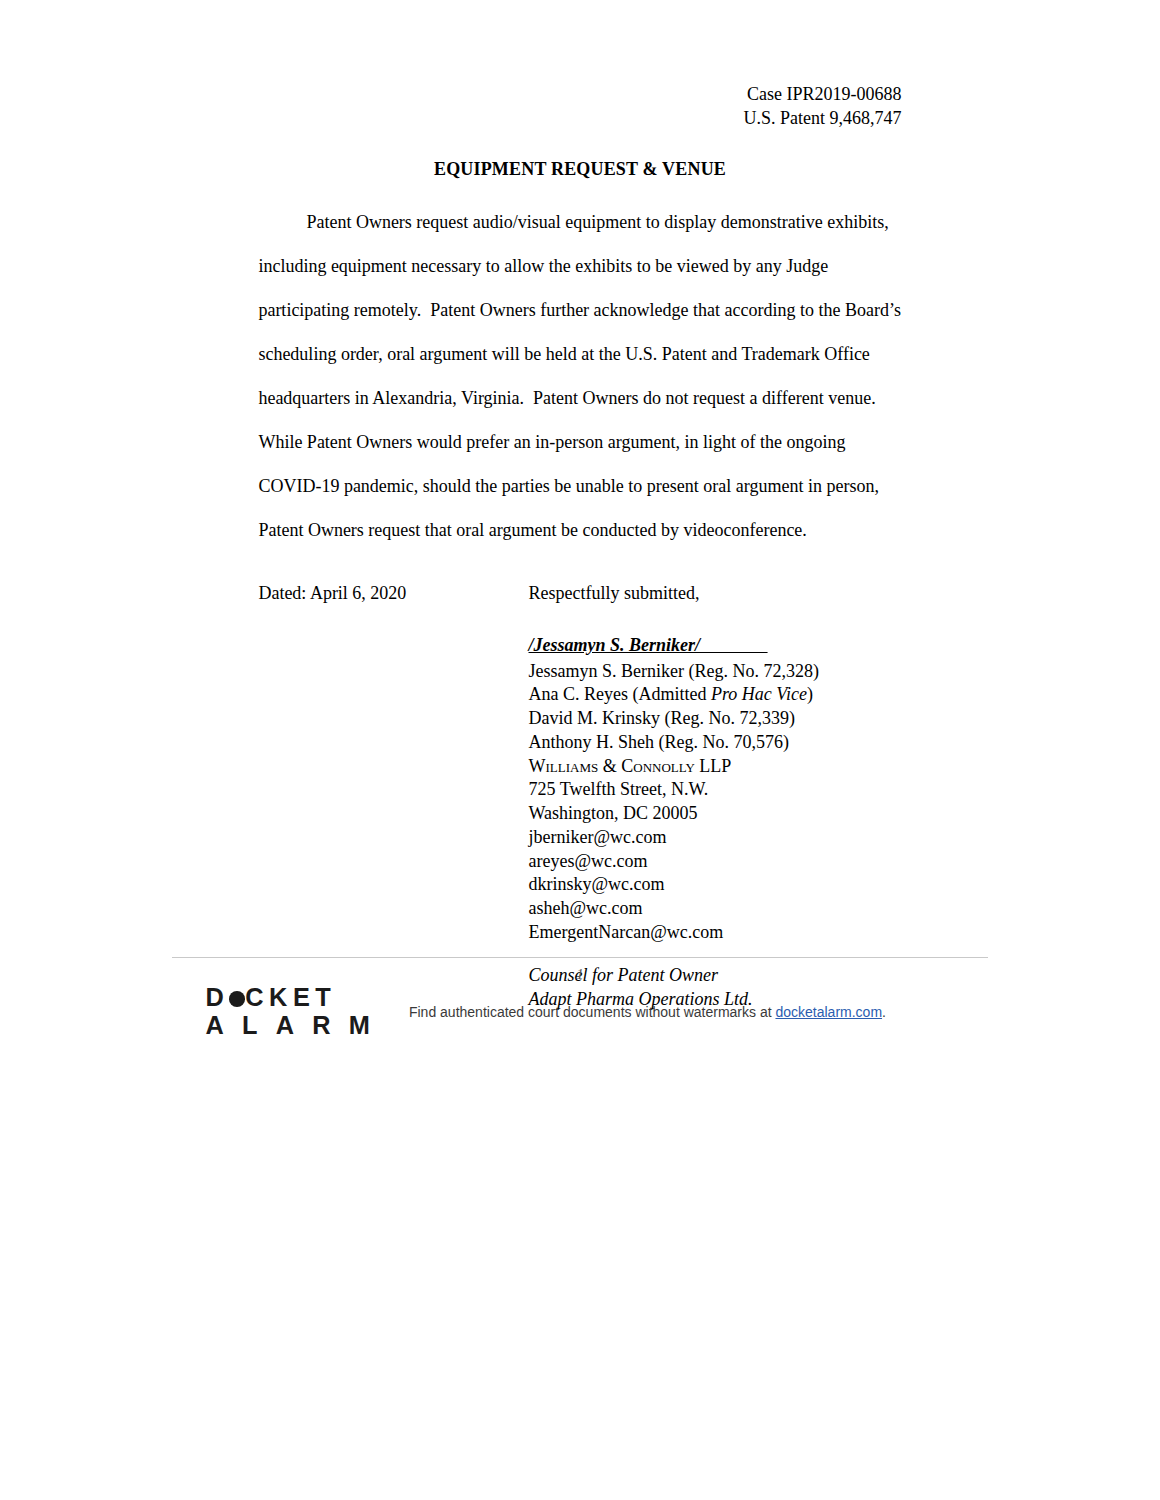Case IPR2019-00688
U.S. Patent 9,468,747
EQUIPMENT REQUEST & VENUE
Patent Owners request audio/visual equipment to display demonstrative exhibits, including equipment necessary to allow the exhibits to be viewed by any Judge participating remotely. Patent Owners further acknowledge that according to the Board’s scheduling order, oral argument will be held at the U.S. Patent and Trademark Office headquarters in Alexandria, Virginia. Patent Owners do not request a different venue. While Patent Owners would prefer an in-person argument, in light of the ongoing COVID-19 pandemic, should the parties be unable to present oral argument in person, Patent Owners request that oral argument be conducted by videoconference.
Dated: April 6, 2020
Respectfully submitted,
/Jessamyn S. Berniker/
Jessamyn S. Berniker (Reg. No. 72,328)
Ana C. Reyes (Admitted Pro Hac Vice)
David M. Krinsky (Reg. No. 72,339)
Anthony H. Sheh (Reg. No. 70,576)
Williams & Connolly LLP
725 Twelfth Street, N.W.
Washington, DC 20005
jberniker@wc.com
areyes@wc.com
dkrinsky@wc.com
asheh@wc.com
EmergentNarcan@wc.com
Counsel for Patent Owner
Adapt Pharma Operations Ltd.
1
D CKET
A L A R M
Find authenticated court documents without watermarks at docketalarm.com.